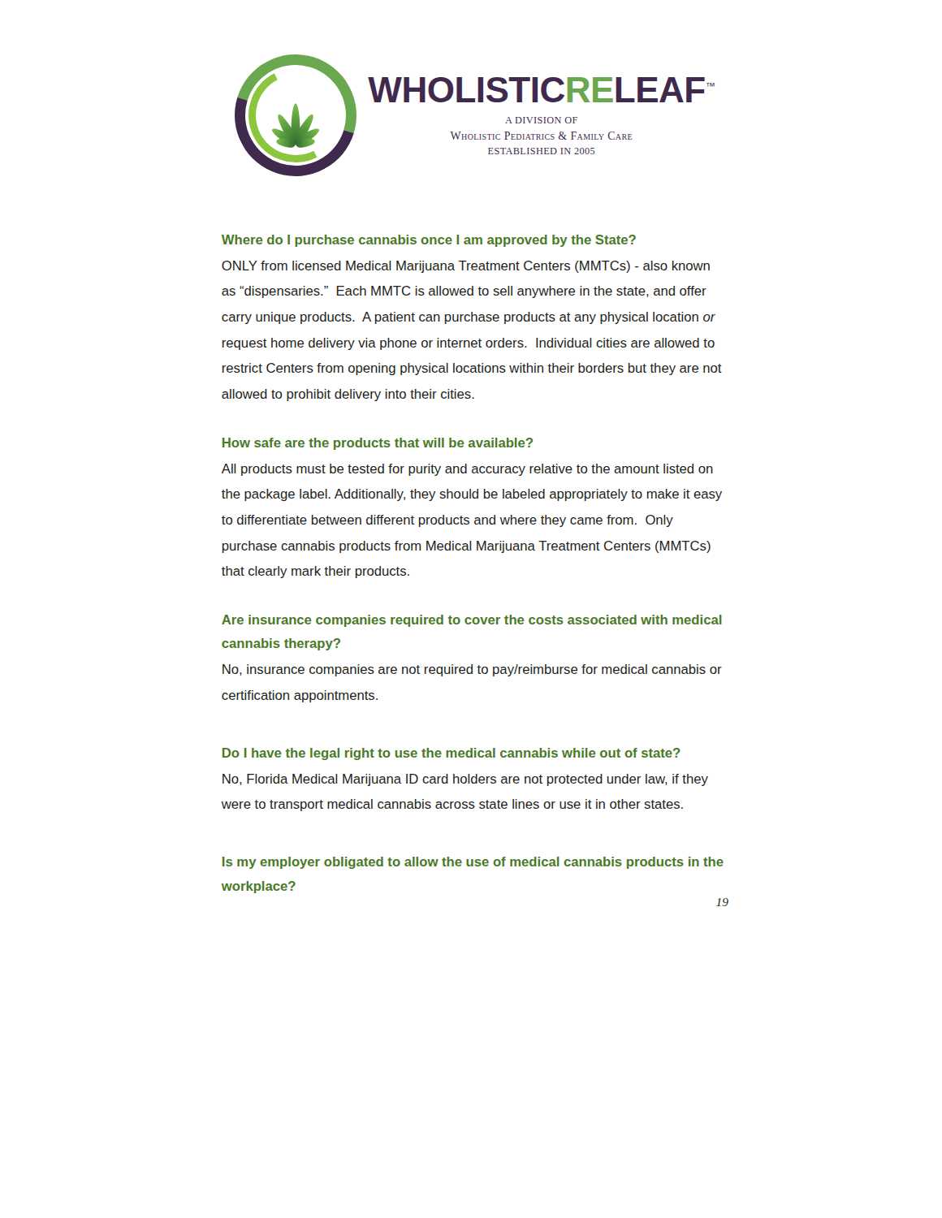WHOLISTIC RE LEAF™
A DIVISION OF
Wholistic Pediatrics & Family Care
ESTABLISHED IN 2005
Where do I purchase cannabis once I am approved by the State?
ONLY from licensed Medical Marijuana Treatment Centers (MMTCs) - also known as “dispensaries.” Each MMTC is allowed to sell anywhere in the state, and offer carry unique products. A patient can purchase products at any physical location or request home delivery via phone or internet orders. Individual cities are allowed to restrict Centers from opening physical locations within their borders but they are not allowed to prohibit delivery into their cities.
How safe are the products that will be available?
All products must be tested for purity and accuracy relative to the amount listed on the package label. Additionally, they should be labeled appropriately to make it easy to differentiate between different products and where they came from. Only purchase cannabis products from Medical Marijuana Treatment Centers (MMTCs) that clearly mark their products.
Are insurance companies required to cover the costs associated with medical cannabis therapy?
No, insurance companies are not required to pay/reimburse for medical cannabis or certification appointments.
Do I have the legal right to use the medical cannabis while out of state?
No, Florida Medical Marijuana ID card holders are not protected under law, if they were to transport medical cannabis across state lines or use it in other states.
Is my employer obligated to allow the use of medical cannabis products in the workplace?
19